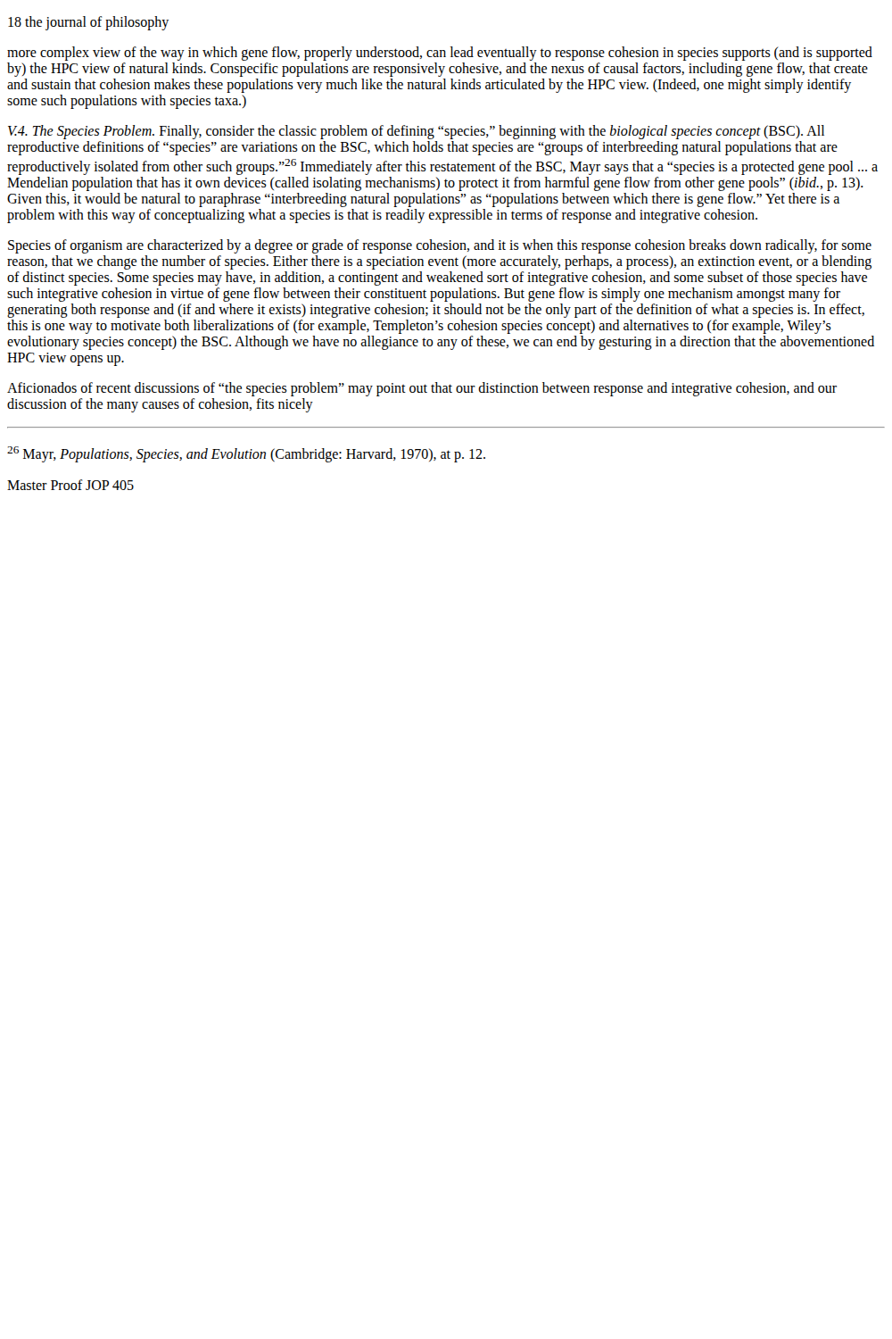18 the journal of philosophy
more complex view of the way in which gene flow, properly understood, can lead eventually to response cohesion in species supports (and is supported by) the HPC view of natural kinds. Conspecific populations are responsively cohesive, and the nexus of causal factors, including gene flow, that create and sustain that cohesion makes these populations very much like the natural kinds articulated by the HPC view. (Indeed, one might simply identify some such populations with species taxa.)
V.4. The Species Problem. Finally, consider the classic problem of defining “species,” beginning with the biological species concept (BSC). All reproductive definitions of “species” are variations on the BSC, which holds that species are “groups of interbreeding natural populations that are reproductively isolated from other such groups.”26 Immediately after this restatement of the BSC, Mayr says that a “species is a protected gene pool ... a Mendelian population that has it own devices (called isolating mechanisms) to protect it from harmful gene flow from other gene pools” (ibid., p. 13). Given this, it would be natural to paraphrase “interbreeding natural populations” as “populations between which there is gene flow.” Yet there is a problem with this way of conceptualizing what a species is that is readily expressible in terms of response and integrative cohesion.
Species of organism are characterized by a degree or grade of response cohesion, and it is when this response cohesion breaks down radically, for some reason, that we change the number of species. Either there is a speciation event (more accurately, perhaps, a process), an extinction event, or a blending of distinct species. Some species may have, in addition, a contingent and weakened sort of integrative cohesion, and some subset of those species have such integrative cohesion in virtue of gene flow between their constituent populations. But gene flow is simply one mechanism amongst many for generating both response and (if and where it exists) integrative cohesion; it should not be the only part of the definition of what a species is. In effect, this is one way to motivate both liberalizations of (for example, Templeton’s cohesion species concept) and alternatives to (for example, Wiley’s evolutionary species concept) the BSC. Although we have no allegiance to any of these, we can end by gesturing in a direction that the abovementioned HPC view opens up.
Aficionados of recent discussions of “the species problem” may point out that our distinction between response and integrative cohesion, and our discussion of the many causes of cohesion, fits nicely
26 Mayr, Populations, Species, and Evolution (Cambridge: Harvard, 1970), at p. 12.
Master Proof JOP 405